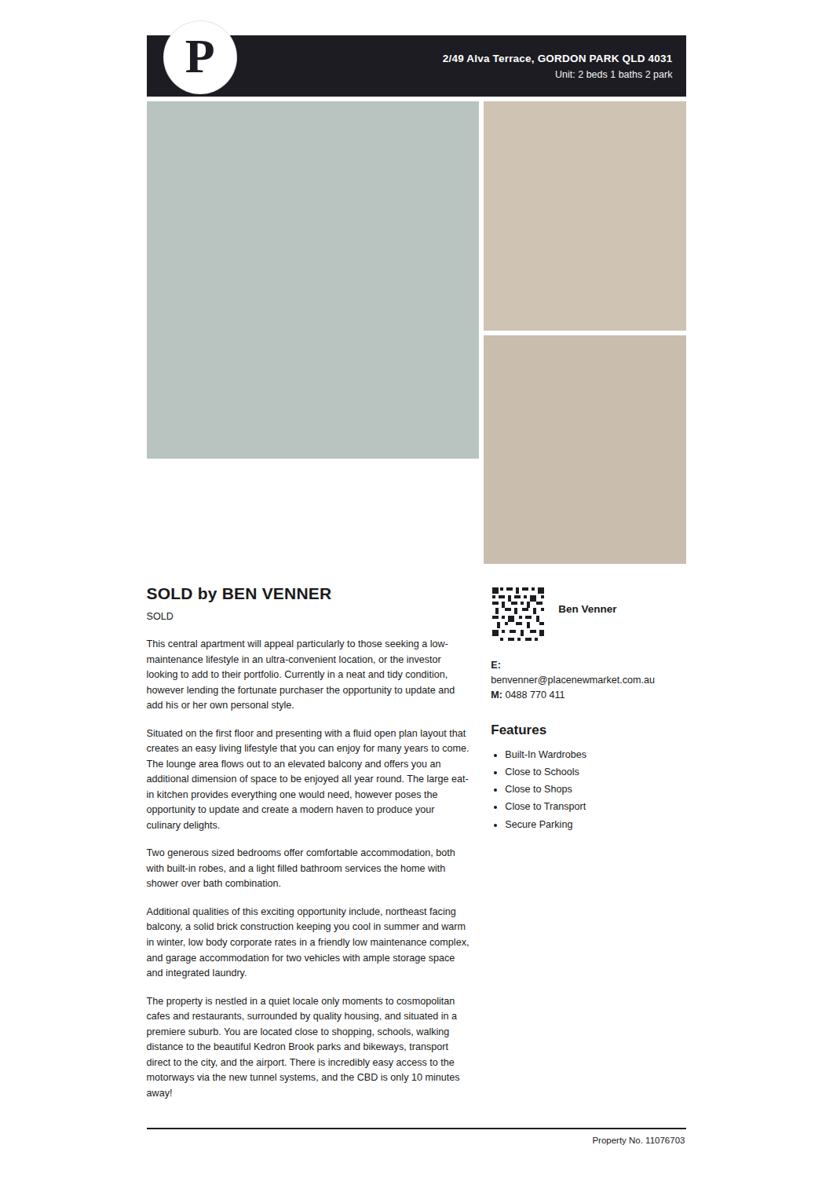P
2/49 Alva Terrace, GORDON PARK QLD 4031
Unit: 2 beds 1 baths 2 park
SOLD by BEN VENNER
SOLD
This central apartment will appeal particularly to those seeking a low-maintenance lifestyle in an ultra-convenient location, or the investor looking to add to their portfolio. Currently in a neat and tidy condition, however lending the fortunate purchaser the opportunity to update and add his or her own personal style.
Situated on the first floor and presenting with a fluid open plan layout that creates an easy living lifestyle that you can enjoy for many years to come. The lounge area flows out to an elevated balcony and offers you an additional dimension of space to be enjoyed all year round. The large eat-in kitchen provides everything one would need, however poses the opportunity to update and create a modern haven to produce your culinary delights.
Two generous sized bedrooms offer comfortable accommodation, both with built-in robes, and a light filled bathroom services the home with shower over bath combination.
Additional qualities of this exciting opportunity include, northeast facing balcony, a solid brick construction keeping you cool in summer and warm in winter, low body corporate rates in a friendly low maintenance complex, and garage accommodation for two vehicles with ample storage space and integrated laundry.
The property is nestled in a quiet locale only moments to cosmopolitan cafes and restaurants, surrounded by quality housing, and situated in a premiere suburb. You are located close to shopping, schools, walking distance to the beautiful Kedron Brook parks and bikeways, transport direct to the city, and the airport. There is incredibly easy access to the motorways via the new tunnel systems, and the CBD is only 10 minutes away!
Ben Venner
E:
benvenner@placenewmarket.com.au
M: 0488 770 411
Features
Built-In Wardrobes
Close to Schools
Close to Shops
Close to Transport
Secure Parking
Property No. 11076703